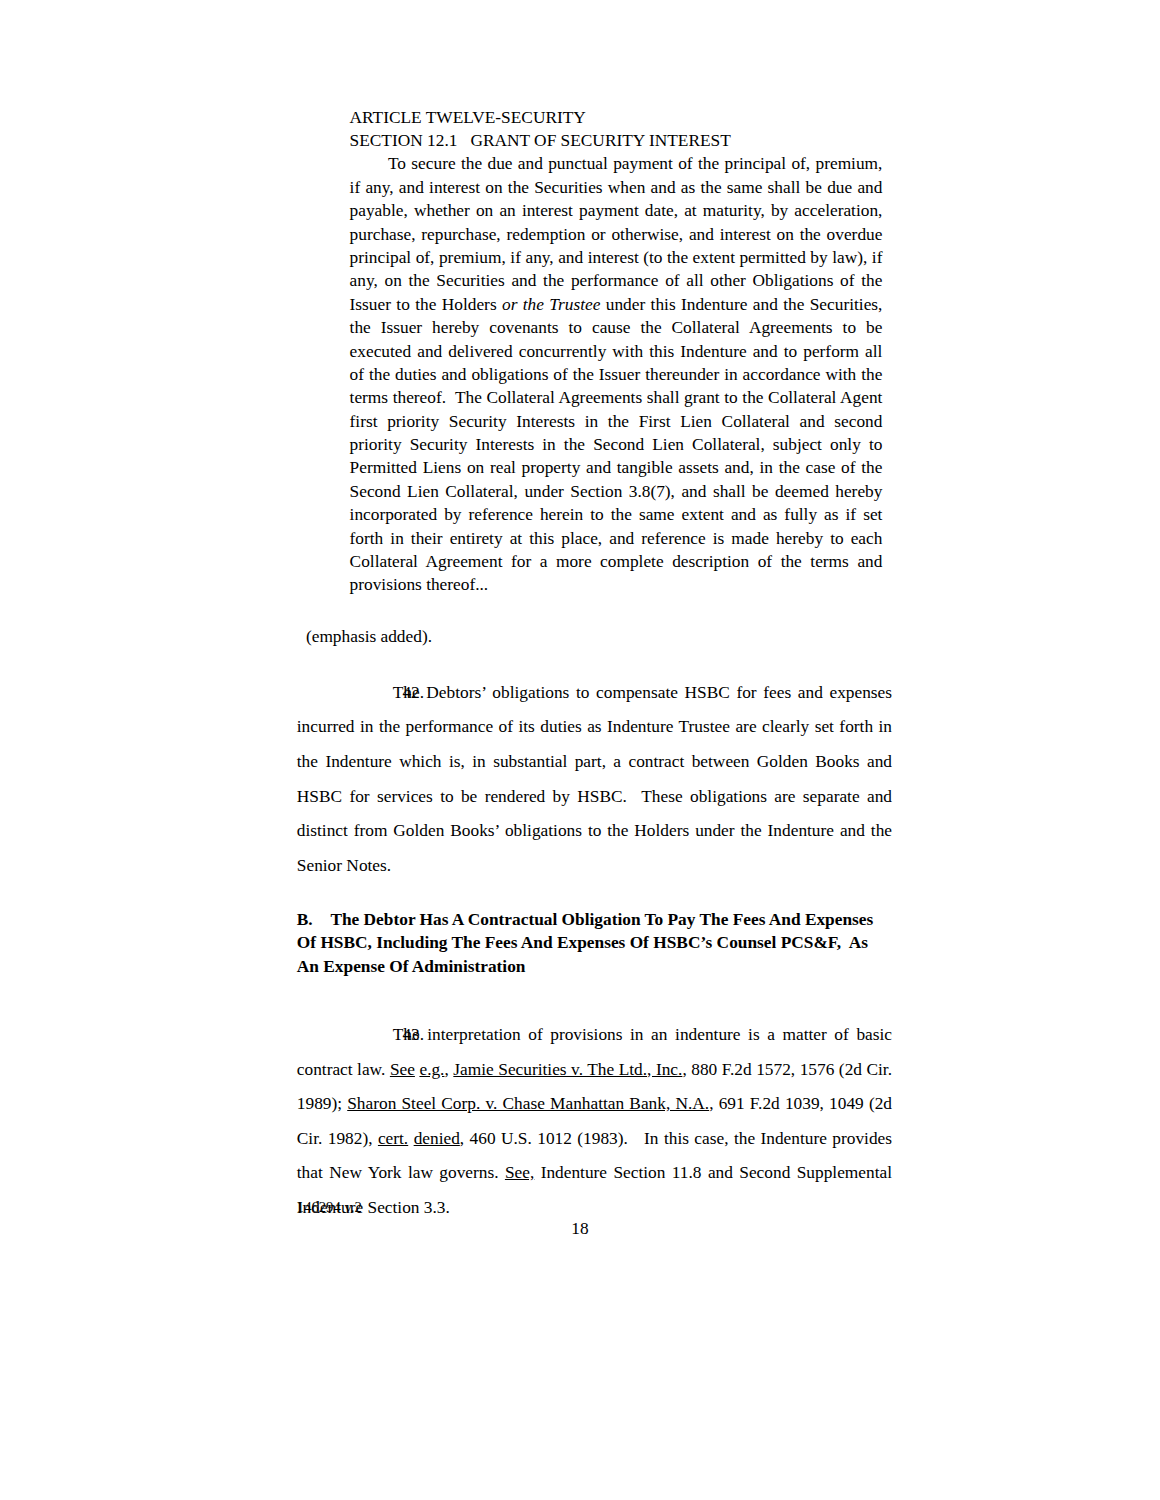ARTICLE TWELVE-SECURITY
SECTION 12.1 GRANT OF SECURITY INTEREST
To secure the due and punctual payment of the principal of, premium, if any, and interest on the Securities when and as the same shall be due and payable, whether on an interest payment date, at maturity, by acceleration, purchase, repurchase, redemption or otherwise, and interest on the overdue principal of, premium, if any, and interest (to the extent permitted by law), if any, on the Securities and the performance of all other Obligations of the Issuer to the Holders or the Trustee under this Indenture and the Securities, the Issuer hereby covenants to cause the Collateral Agreements to be executed and delivered concurrently with this Indenture and to perform all of the duties and obligations of the Issuer thereunder in accordance with the terms thereof. The Collateral Agreements shall grant to the Collateral Agent first priority Security Interests in the First Lien Collateral and second priority Security Interests in the Second Lien Collateral, subject only to Permitted Liens on real property and tangible assets and, in the case of the Second Lien Collateral, under Section 3.8(7), and shall be deemed hereby incorporated by reference herein to the same extent and as fully as if set forth in their entirety at this place, and reference is made hereby to each Collateral Agreement for a more complete description of the terms and provisions thereof...
(emphasis added).
42. The Debtors’ obligations to compensate HSBC for fees and expenses incurred in the performance of its duties as Indenture Trustee are clearly set forth in the Indenture which is, in substantial part, a contract between Golden Books and HSBC for services to be rendered by HSBC. These obligations are separate and distinct from Golden Books’ obligations to the Holders under the Indenture and the Senior Notes.
B. The Debtor Has A Contractual Obligation To Pay The Fees And Expenses Of HSBC, Including The Fees And Expenses Of HSBC’s Counsel PCS&F, As An Expense Of Administration
43. The interpretation of provisions in an indenture is a matter of basic contract law. See e.g., Jamie Securities v. The Ltd., Inc., 880 F.2d 1572, 1576 (2d Cir. 1989); Sharon Steel Corp. v. Chase Manhattan Bank, N.A., 691 F.2d 1039, 1049 (2d Cir. 1982), cert. denied, 460 U.S. 1012 (1983). In this case, the Indenture provides that New York law governs. See, Indenture Section 11.8 and Second Supplemental Indenture Section 3.3.
146294 v.2
18